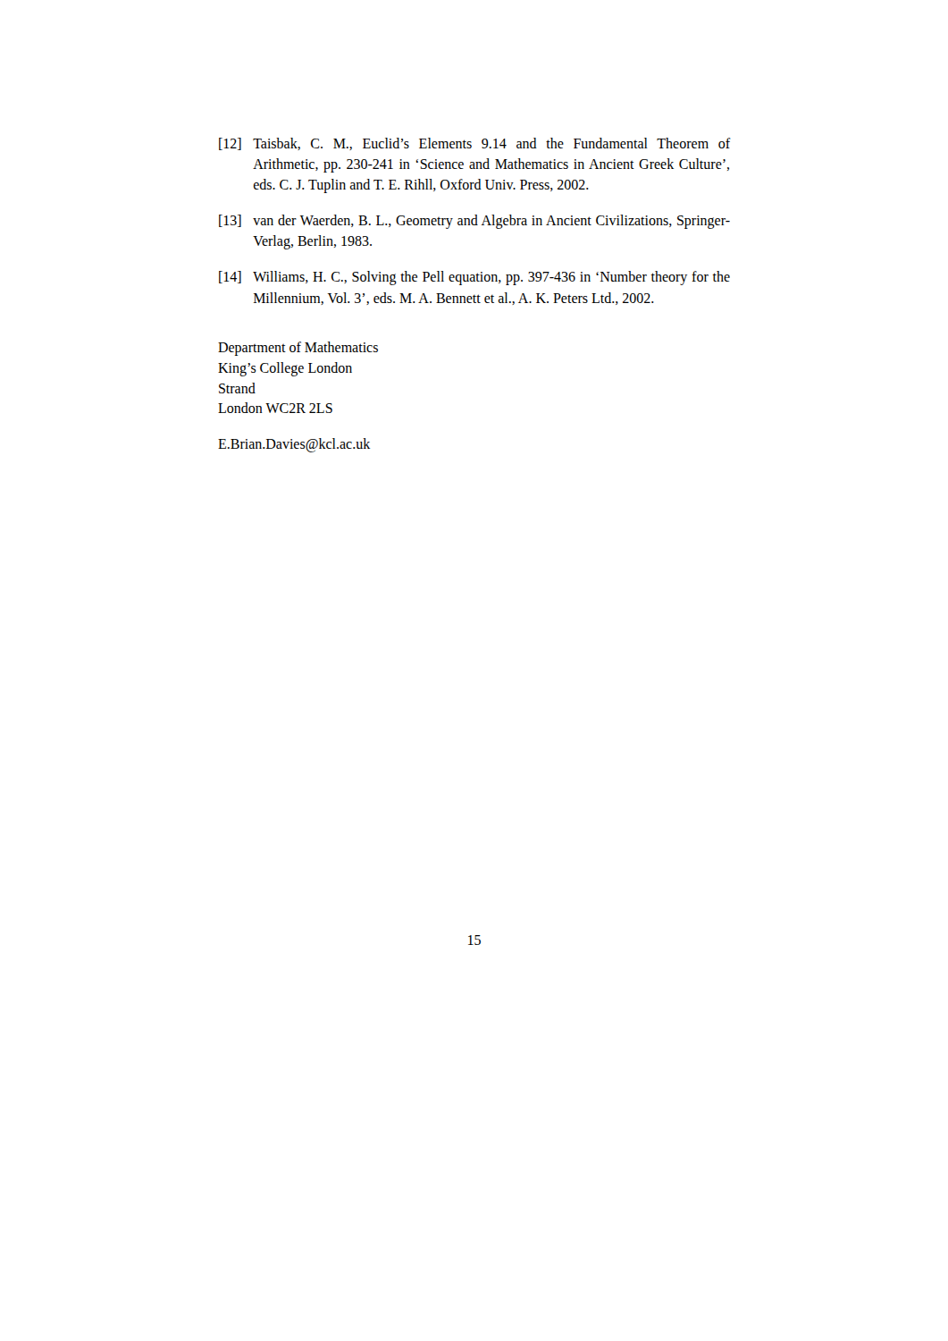[12] Taisbak, C. M., Euclid’s Elements 9.14 and the Fundamental Theorem of Arithmetic, pp. 230-241 in ‘Science and Mathematics in Ancient Greek Culture’, eds. C. J. Tuplin and T. E. Rihll, Oxford Univ. Press, 2002.
[13] van der Waerden, B. L., Geometry and Algebra in Ancient Civilizations, Springer-Verlag, Berlin, 1983.
[14] Williams, H. C., Solving the Pell equation, pp. 397-436 in ‘Number theory for the Millennium, Vol. 3’, eds. M. A. Bennett et al., A. K. Peters Ltd., 2002.
Department of Mathematics
King’s College London
Strand
London WC2R 2LS
E.Brian.Davies@kcl.ac.uk
15